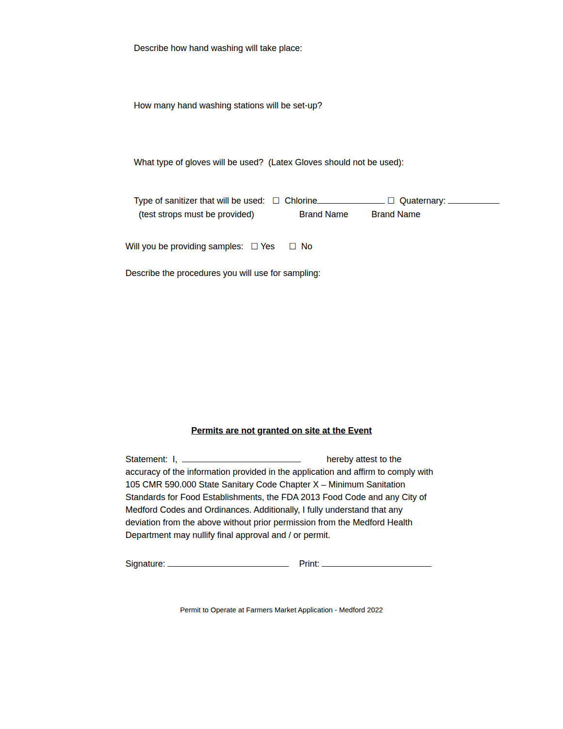Describe how hand washing will take place:
How many hand washing stations will be set-up?
What type of gloves will be used? (Latex Gloves should not be used):
Type of sanitizer that will be used: ☐ Chlorine ☐ Quaternary:
(test strops must be provided)
Brand Name
Brand Name
Will you be providing samples: ☐ Yes ☐ No
Describe the procedures you will use for sampling:
Permits are not granted on site at the Event
Statement: I, hereby attest to the accuracy of the information provided in the application and affirm to comply with 105 CMR 590.000 State Sanitary Code Chapter X – Minimum Sanitation Standards for Food Establishments, the FDA 2013 Food Code and any City of Medford Codes and Ordinances. Additionally, I fully understand that any deviation from the above without prior permission from the Medford Health Department may nullify final approval and / or permit.
Signature: Print:
Permit to Operate at Farmers Market Application - Medford 2022